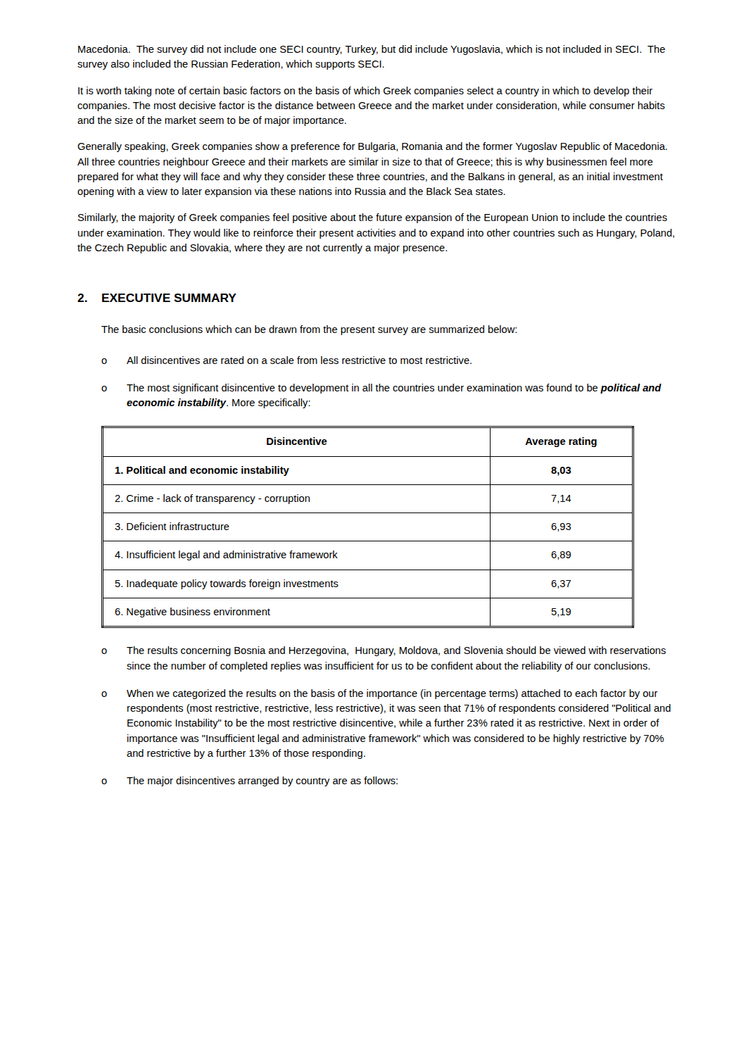Macedonia. The survey did not include one SECI country, Turkey, but did include Yugoslavia, which is not included in SECI. The survey also included the Russian Federation, which supports SECI.
It is worth taking note of certain basic factors on the basis of which Greek companies select a country in which to develop their companies. The most decisive factor is the distance between Greece and the market under consideration, while consumer habits and the size of the market seem to be of major importance.
Generally speaking, Greek companies show a preference for Bulgaria, Romania and the former Yugoslav Republic of Macedonia. All three countries neighbour Greece and their markets are similar in size to that of Greece; this is why businessmen feel more prepared for what they will face and why they consider these three countries, and the Balkans in general, as an initial investment opening with a view to later expansion via these nations into Russia and the Black Sea states.
Similarly, the majority of Greek companies feel positive about the future expansion of the European Union to include the countries under examination. They would like to reinforce their present activities and to expand into other countries such as Hungary, Poland, the Czech Republic and Slovakia, where they are not currently a major presence.
2. EXECUTIVE SUMMARY
The basic conclusions which can be drawn from the present survey are summarized below:
All disincentives are rated on a scale from less restrictive to most restrictive.
The most significant disincentive to development in all the countries under examination was found to be political and economic instability. More specifically:
| Disincentive | Average rating |
| --- | --- |
| 1. Political and economic instability | 8,03 |
| 2. Crime - lack of transparency - corruption | 7,14 |
| 3. Deficient infrastructure | 6,93 |
| 4. Insufficient legal and administrative framework | 6,89 |
| 5. Inadequate policy towards foreign investments | 6,37 |
| 6. Negative business environment | 5,19 |
The results concerning Bosnia and Herzegovina, Hungary, Moldova, and Slovenia should be viewed with reservations since the number of completed replies was insufficient for us to be confident about the reliability of our conclusions.
When we categorized the results on the basis of the importance (in percentage terms) attached to each factor by our respondents (most restrictive, restrictive, less restrictive), it was seen that 71% of respondents considered "Political and Economic Instability" to be the most restrictive disincentive, while a further 23% rated it as restrictive. Next in order of importance was "Insufficient legal and administrative framework" which was considered to be highly restrictive by 70% and restrictive by a further 13% of those responding.
The major disincentives arranged by country are as follows: